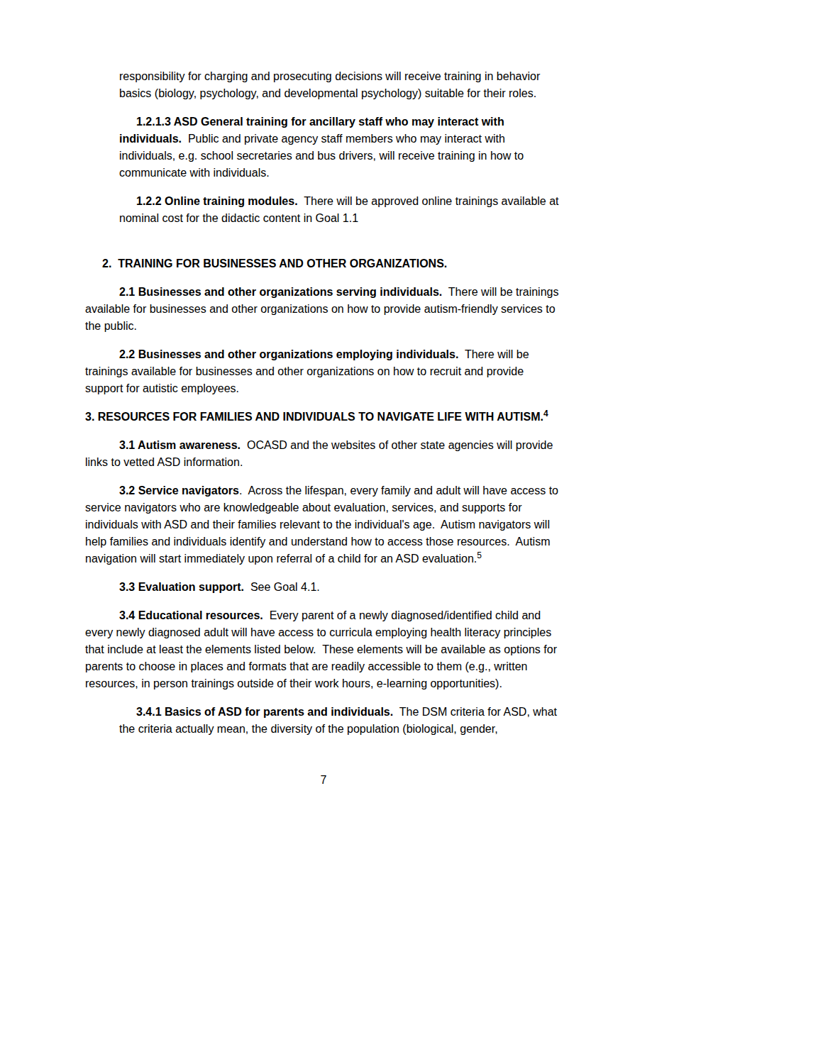responsibility for charging and prosecuting decisions will receive training in behavior basics (biology, psychology, and developmental psychology) suitable for their roles.
1.2.1.3 ASD General training for ancillary staff who may interact with individuals. Public and private agency staff members who may interact with individuals, e.g. school secretaries and bus drivers, will receive training in how to communicate with individuals.
1.2.2 Online training modules. There will be approved online trainings available at nominal cost for the didactic content in Goal 1.1
2. TRAINING FOR BUSINESSES AND OTHER ORGANIZATIONS.
2.1 Businesses and other organizations serving individuals. There will be trainings available for businesses and other organizations on how to provide autism-friendly services to the public.
2.2 Businesses and other organizations employing individuals. There will be trainings available for businesses and other organizations on how to recruit and provide support for autistic employees.
3. RESOURCES FOR FAMILIES AND INDIVIDUALS TO NAVIGATE LIFE WITH AUTISM.4
3.1 Autism awareness. OCASD and the websites of other state agencies will provide links to vetted ASD information.
3.2 Service navigators. Across the lifespan, every family and adult will have access to service navigators who are knowledgeable about evaluation, services, and supports for individuals with ASD and their families relevant to the individual's age. Autism navigators will help families and individuals identify and understand how to access those resources. Autism navigation will start immediately upon referral of a child for an ASD evaluation.5
3.3 Evaluation support. See Goal 4.1.
3.4 Educational resources. Every parent of a newly diagnosed/identified child and every newly diagnosed adult will have access to curricula employing health literacy principles that include at least the elements listed below. These elements will be available as options for parents to choose in places and formats that are readily accessible to them (e.g., written resources, in person trainings outside of their work hours, e-learning opportunities).
3.4.1 Basics of ASD for parents and individuals. The DSM criteria for ASD, what the criteria actually mean, the diversity of the population (biological, gender,
7